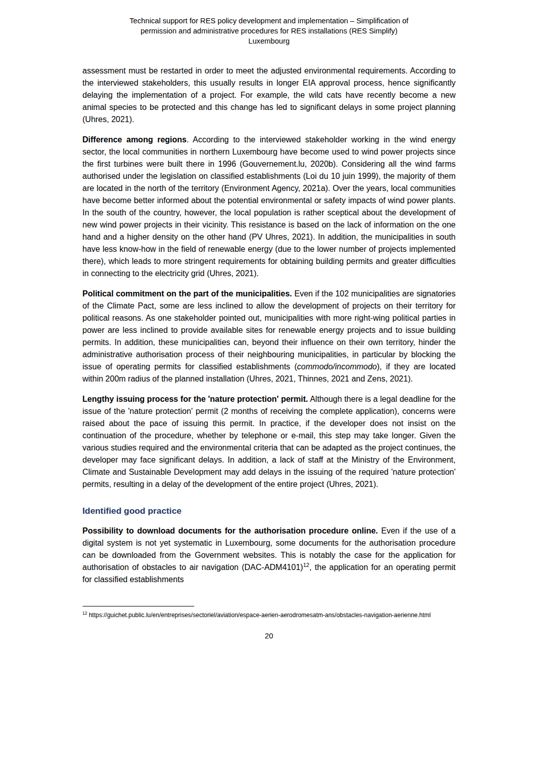Technical support for RES policy development and implementation – Simplification of
permission and administrative procedures for RES installations (RES Simplify)
Luxembourg
assessment must be restarted in order to meet the adjusted environmental requirements. According to the interviewed stakeholders, this usually results in longer EIA approval process, hence significantly delaying the implementation of a project. For example, the wild cats have recently become a new animal species to be protected and this change has led to significant delays in some project planning (Uhres, 2021).
Difference among regions. According to the interviewed stakeholder working in the wind energy sector, the local communities in northern Luxembourg have become used to wind power projects since the first turbines were built there in 1996 (Gouvernement.lu, 2020b). Considering all the wind farms authorised under the legislation on classified establishments (Loi du 10 juin 1999), the majority of them are located in the north of the territory (Environment Agency, 2021a). Over the years, local communities have become better informed about the potential environmental or safety impacts of wind power plants. In the south of the country, however, the local population is rather sceptical about the development of new wind power projects in their vicinity. This resistance is based on the lack of information on the one hand and a higher density on the other hand (PV Uhres, 2021). In addition, the municipalities in south have less know-how in the field of renewable energy (due to the lower number of projects implemented there), which leads to more stringent requirements for obtaining building permits and greater difficulties in connecting to the electricity grid (Uhres, 2021).
Political commitment on the part of the municipalities. Even if the 102 municipalities are signatories of the Climate Pact, some are less inclined to allow the development of projects on their territory for political reasons. As one stakeholder pointed out, municipalities with more right-wing political parties in power are less inclined to provide available sites for renewable energy projects and to issue building permits. In addition, these municipalities can, beyond their influence on their own territory, hinder the administrative authorisation process of their neighbouring municipalities, in particular by blocking the issue of operating permits for classified establishments (commodo/incommodo), if they are located within 200m radius of the planned installation (Uhres, 2021, Thinnes, 2021 and Zens, 2021).
Lengthy issuing process for the 'nature protection' permit. Although there is a legal deadline for the issue of the 'nature protection' permit (2 months of receiving the complete application), concerns were raised about the pace of issuing this permit. In practice, if the developer does not insist on the continuation of the procedure, whether by telephone or e-mail, this step may take longer. Given the various studies required and the environmental criteria that can be adapted as the project continues, the developer may face significant delays. In addition, a lack of staff at the Ministry of the Environment, Climate and Sustainable Development may add delays in the issuing of the required 'nature protection' permits, resulting in a delay of the development of the entire project (Uhres, 2021).
Identified good practice
Possibility to download documents for the authorisation procedure online. Even if the use of a digital system is not yet systematic in Luxembourg, some documents for the authorisation procedure can be downloaded from the Government websites. This is notably the case for the application for authorisation of obstacles to air navigation (DAC-ADM4101)12, the application for an operating permit for classified establishments
12 https://guichet.public.lu/en/entreprises/sectoriel/aviation/espace-aerien-aerodromesatm-ans/obstacles-navigation-aerienne.html
20